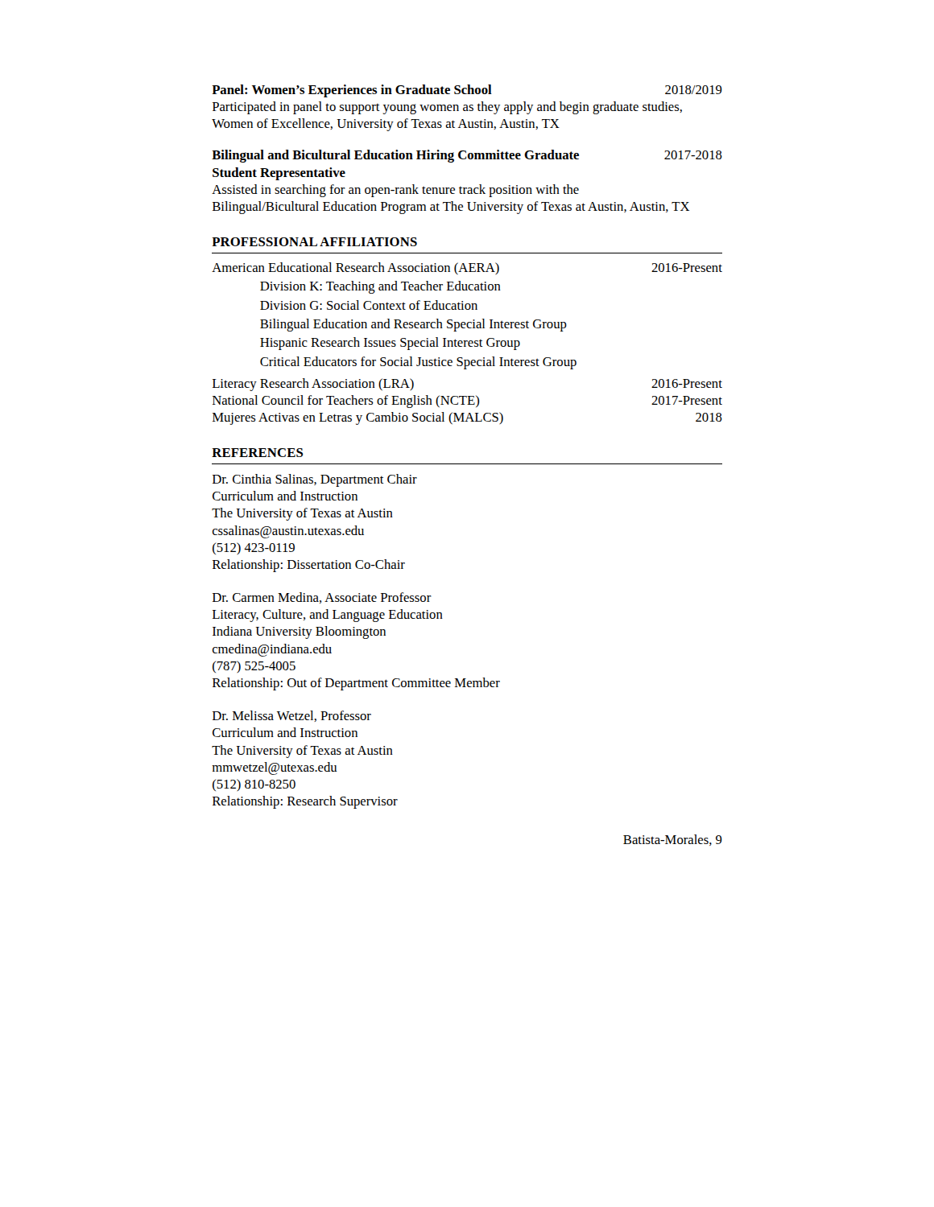Panel: Women’s Experiences in Graduate School
2018/2019
Participated in panel to support young women as they apply and begin graduate studies,
Women of Excellence, University of Texas at Austin, Austin, TX
Bilingual and Bicultural Education Hiring Committee Graduate
Student Representative
2017-2018
Assisted in searching for an open-rank tenure track position with the
Bilingual/Bicultural Education Program at The University of Texas at Austin, Austin, TX
Professional Affiliations
American Educational Research Association (AERA)
2016-Present
Division K: Teaching and Teacher Education
Division G: Social Context of Education
Bilingual Education and Research Special Interest Group
Hispanic Research Issues Special Interest Group
Critical Educators for Social Justice Special Interest Group
Literacy Research Association (LRA)
2016-Present
National Council for Teachers of English (NCTE)
2017-Present
Mujeres Activas en Letras y Cambio Social (MALCS)
2018
References
Dr. Cinthia Salinas, Department Chair
Curriculum and Instruction
The University of Texas at Austin
cssalinas@austin.utexas.edu
(512) 423-0119
Relationship: Dissertation Co-Chair
Dr. Carmen Medina, Associate Professor
Literacy, Culture, and Language Education
Indiana University Bloomington
cmedina@indiana.edu
(787) 525-4005
Relationship: Out of Department Committee Member
Dr. Melissa Wetzel, Professor
Curriculum and Instruction
The University of Texas at Austin
mmwetzel@utexas.edu
(512) 810-8250
Relationship: Research Supervisor
Batista-Morales, 9